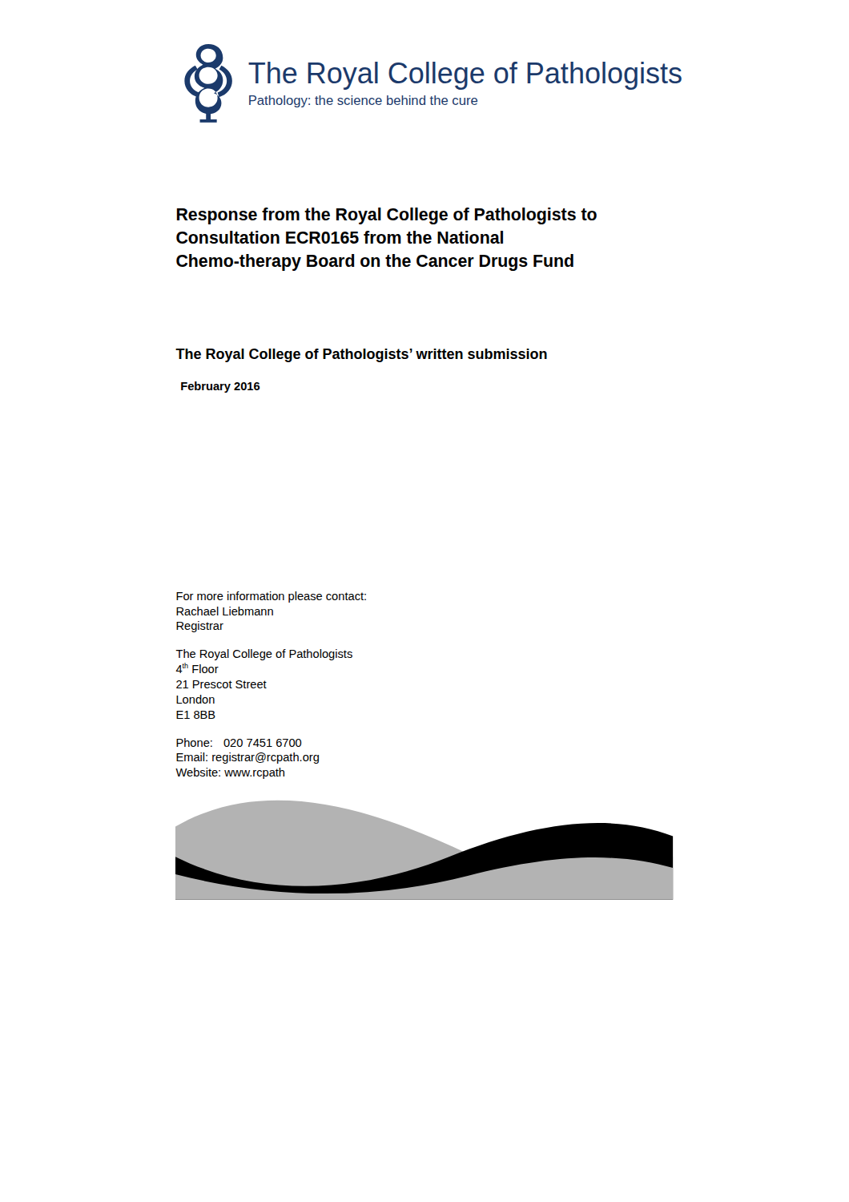The Royal College of Pathologists
Pathology: the science behind the cure
Response from the Royal College of Pathologists to Consultation ECR0165 from the National Chemo‑therapy Board on the Cancer Drugs Fund
The Royal College of Pathologists’ written submission
February 2016
For more information please contact:
Rachael Liebmann
Registrar
The Royal College of Pathologists
4th Floor
21 Prescot Street
London
E1 8BB
Phone: 020 7451 6700
Email: registrar@rcpath.org
Website: www.rcpath